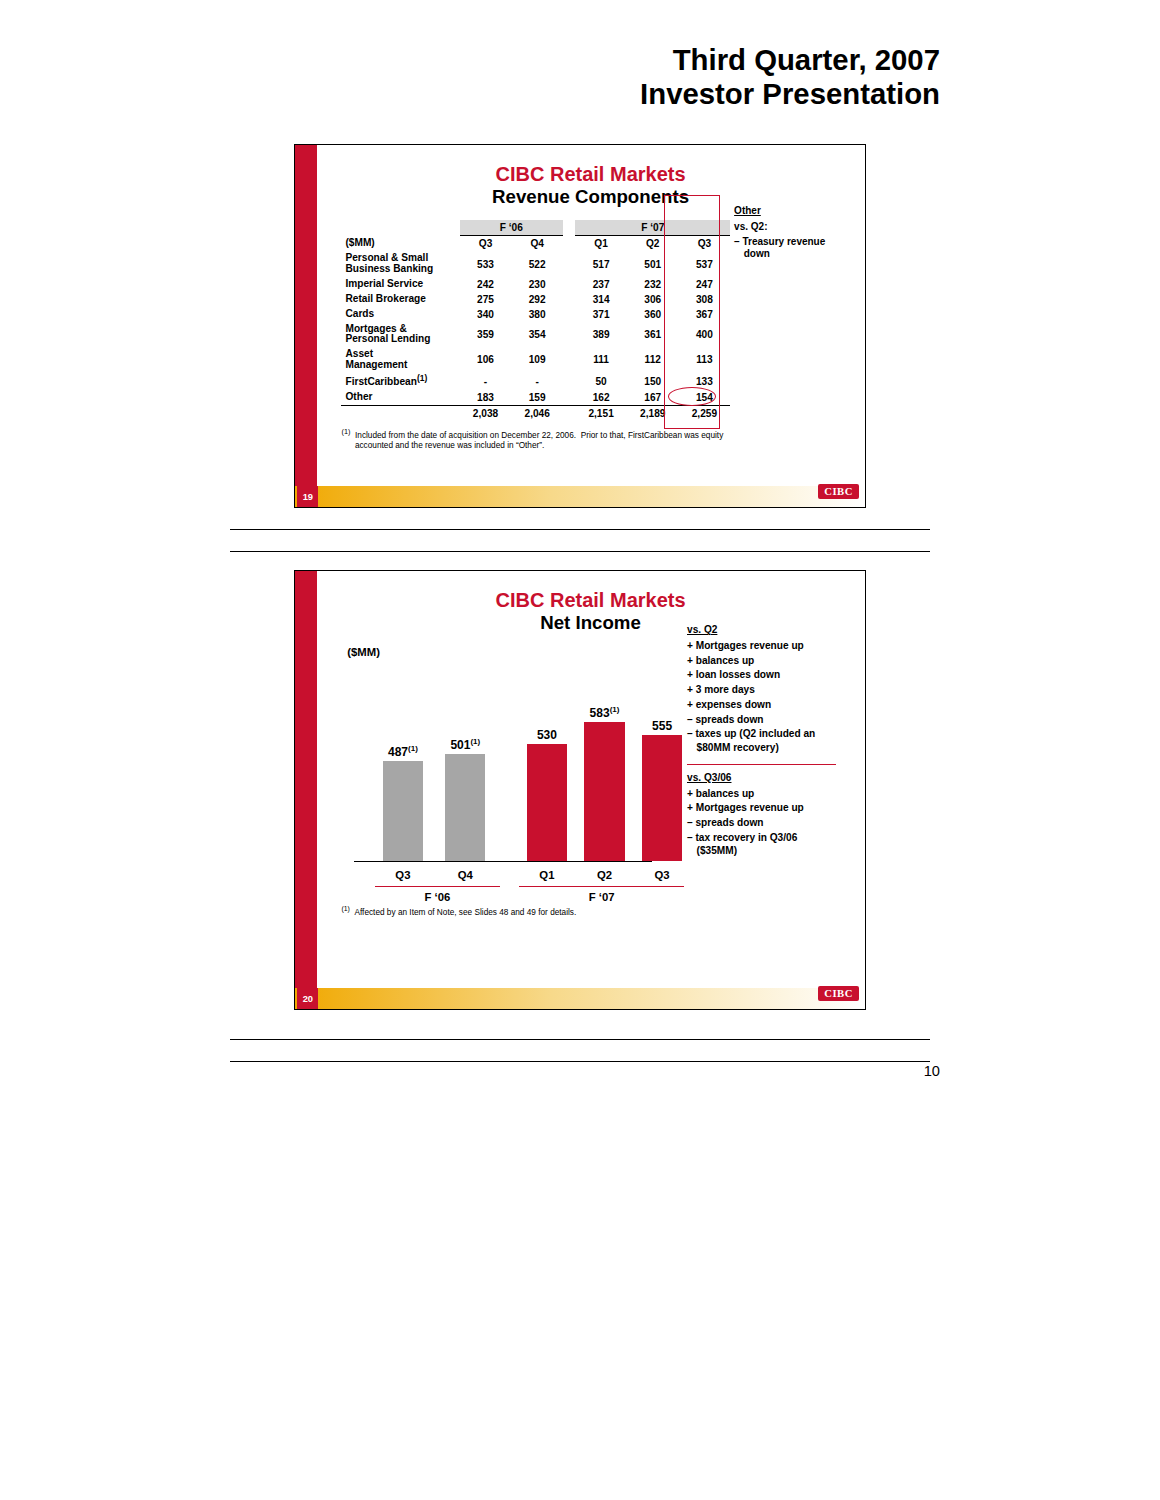Third Quarter, 2007
Investor Presentation
CIBC Retail MarketsRevenue Components
| | F ‘06 | | F ‘07 |
| ($MM) | Q3 | Q4 | | Q1 | Q2 | Q3 |
| Personal & Small Business Banking | 533 | 522 | | 517 | 501 | 537 |
| Imperial Service | 242 | 230 | | 237 | 232 | 247 |
| Retail Brokerage | 275 | 292 | | 314 | 306 | 308 |
| Cards | 340 | 380 | | 371 | 360 | 367 |
| Mortgages & Personal Lending | 359 | 354 | | 389 | 361 | 400 |
| Asset Management | 106 | 109 | | 111 | 112 | 113 |
| FirstCaribbean (1) | - | - | | 50 | 150 | 133 |
| Other | 183 | 159 | | 162 | 167 | 154 |
| | 2,038 | 2,046 | | 2,151 | 2,189 | 2,259 |
Other
vs. Q2:
– Treasury revenue
down
(1) Included from the date of acquisition on December 22, 2006. Prior to that, FirstCaribbean was equity
accounted and the revenue was included in “Other”.
19
CIBC
CIBC Retail MarketsNet Income
($MM)
487(1)
Q3
501(1)
Q4
530
Q1
583(1)
Q2
555
Q3
F ‘06
F ‘07
vs. Q2
+ Mortgages revenue up
+ balances up
+ loan losses down
+ 3 more days
+ expenses down
– spreads down
– taxes up (Q2 included an
$80MM recovery)
vs. Q3/06
+ balances up
+ Mortgages revenue up
– spreads down
– tax recovery in Q3/06
($35MM)
(1) Affected by an Item of Note, see Slides 48 and 49 for details.
20
CIBC
10